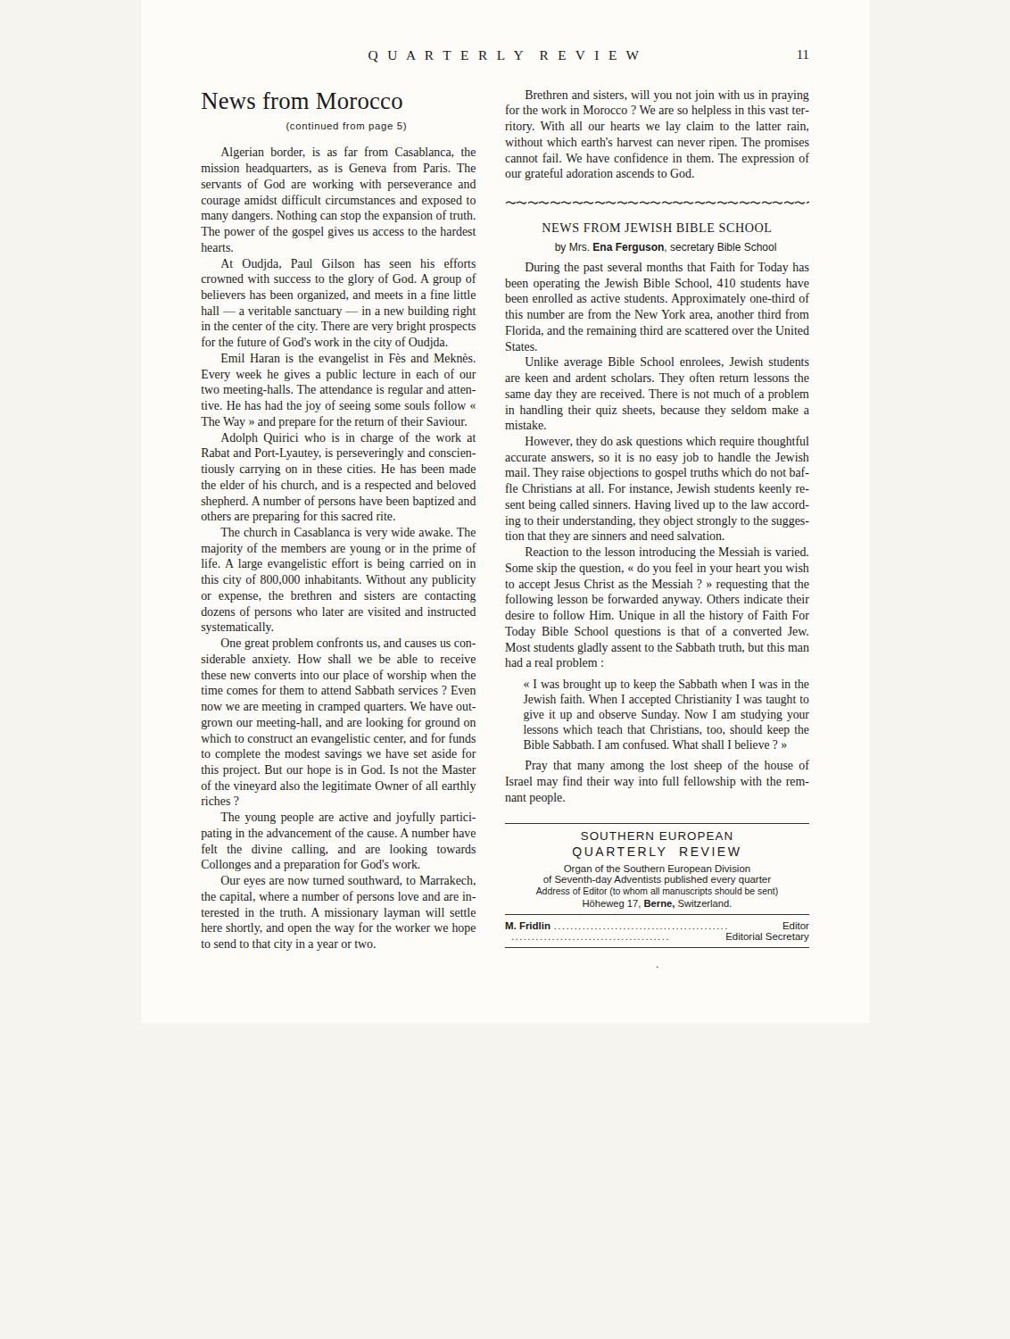Q U A R T E R L Y R E V I E W 11
News from Morocco
(continued from page 5)
Algerian border, is as far from Casablanca, the mission headquarters, as is Geneva from Paris. The servants of God are working with perseverance and courage amidst difficult circumstances and exposed to many dangers. Nothing can stop the expansion of truth. The power of the gospel gives us access to the hardest hearts.
At Oudjda, Paul Gilson has seen his efforts crowned with success to the glory of God. A group of believers has been organized, and meets in a fine little hall — a veritable sanctuary — in a new building right in the center of the city. There are very bright prospects for the future of God's work in the city of Oudjda.
Emil Haran is the evangelist in Fès and Meknès. Every week he gives a public lecture in each of our two meeting-halls. The attendance is regular and attentive. He has had the joy of seeing some souls follow « The Way » and prepare for the return of their Saviour.
Adolph Quirici who is in charge of the work at Rabat and Port-Lyautey, is perseveringly and conscientiously carrying on in these cities. He has been made the elder of his church, and is a respected and beloved shepherd. A number of persons have been baptized and others are preparing for this sacred rite.
The church in Casablanca is very wide awake. The majority of the members are young or in the prime of life. A large evangelistic effort is being carried on in this city of 800,000 inhabitants. Without any publicity or expense, the brethren and sisters are contacting dozens of persons who later are visited and instructed systematically.
One great problem confronts us, and causes us considerable anxiety. How shall we be able to receive these new converts into our place of worship when the time comes for them to attend Sabbath services ? Even now we are meeting in cramped quarters. We have outgrown our meeting-hall, and are looking for ground on which to construct an evangelistic center, and for funds to complete the modest savings we have set aside for this project. But our hope is in God. Is not the Master of the vineyard also the legitimate Owner of all earthly riches ?
The young people are active and joyfully participating in the advancement of the cause. A number have felt the divine calling, and are looking towards Collonges and a preparation for God's work.
Our eyes are now turned southward, to Marrakech, the capital, where a number of persons love and are interested in the truth. A missionary layman will settle here shortly, and open the way for the worker we hope to send to that city in a year or two.
Brethren and sisters, will you not join with us in praying for the work in Morocco ? We are so helpless in this vast territory. With all our hearts we lay claim to the latter rain, without which earth's harvest can never ripen. The promises cannot fail. We have confidence in them. The expression of our grateful adoration ascends to God.
〜〜〜〜〜〜〜〜〜〜〜〜〜〜〜〜〜〜〜〜〜〜〜〜〜〜〜〜〜〜
NEWS FROM JEWISH BIBLE SCHOOL
by Mrs. Ena Ferguson, secretary Bible School
During the past several months that Faith for Today has been operating the Jewish Bible School, 410 students have been enrolled as active students. Approximately one-third of this number are from the New York area, another third from Florida, and the remaining third are scattered over the United States.
Unlike average Bible School enrolees, Jewish students are keen and ardent scholars. They often return lessons the same day they are received. There is not much of a problem in handling their quiz sheets, because they seldom make a mistake.
However, they do ask questions which require thoughtful accurate answers, so it is no easy job to handle the Jewish mail. They raise objections to gospel truths which do not baffle Christians at all. For instance, Jewish students keenly resent being called sinners. Having lived up to the law according to their understanding, they object strongly to the suggestion that they are sinners and need salvation.
Reaction to the lesson introducing the Messiah is varied. Some skip the question, « do you feel in your heart you wish to accept Jesus Christ as the Messiah ? » requesting that the following lesson be forwarded anyway. Others indicate their desire to follow Him. Unique in all the history of Faith For Today Bible School questions is that of a converted Jew. Most students gladly assent to the Sabbath truth, but this man had a real problem :
« I was brought up to keep the Sabbath when I was in the Jewish faith. When I accepted Christianity I was taught to give it up and observe Sunday. Now I am studying your lessons which teach that Christians, too, should keep the Bible Sabbath. I am confused. What shall I believe ? »
Pray that many among the lost sheep of the house of Israel may find their way into full fellowship with the remnant people.
SOUTHERN EUROPEAN
QUARTERLY REVIEW
Organ of the Southern European Division
of Seventh-day Adventists published every quarter
Address of Editor (to whom all manuscripts should be sent)
Höheweg 17, Berne, Switzerland.
M. Fridlin ........................................... Editor
....................................... Editorial Secretary
.